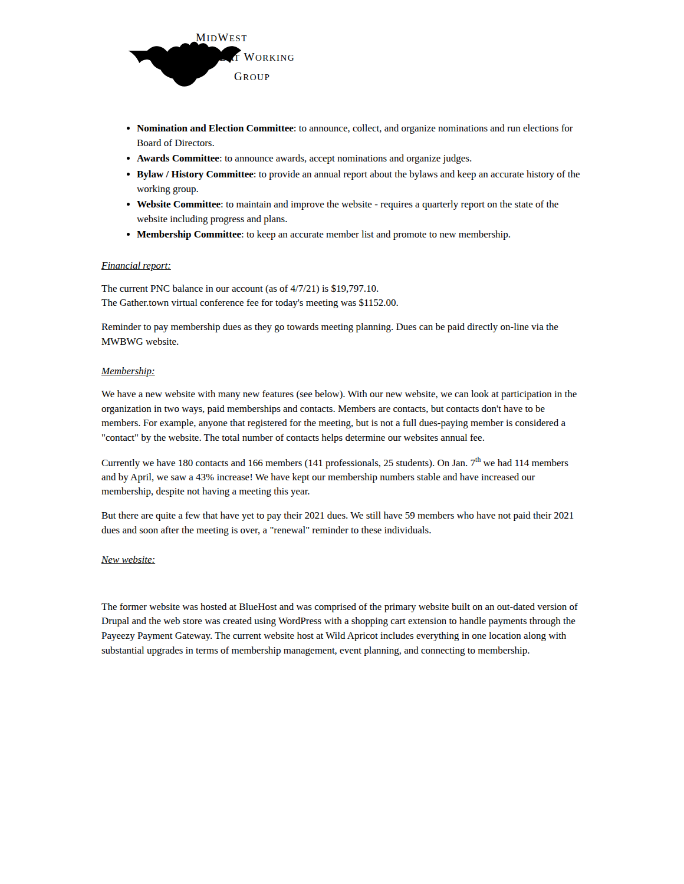MIDWEST BAT WORKING GROUP
Nomination and Election Committee: to announce, collect, and organize nominations and run elections for Board of Directors.
Awards Committee: to announce awards, accept nominations and organize judges.
Bylaw / History Committee: to provide an annual report about the bylaws and keep an accurate history of the working group.
Website Committee: to maintain and improve the website - requires a quarterly report on the state of the website including progress and plans.
Membership Committee: to keep an accurate member list and promote to new membership.
Financial report:
The current PNC balance in our account (as of 4/7/21) is $19,797.10.
The Gather.town virtual conference fee for today's meeting was $1152.00.
Reminder to pay membership dues as they go towards meeting planning. Dues can be paid directly on-line via the MWBWG website.
Membership:
We have a new website with many new features (see below). With our new website, we can look at participation in the organization in two ways, paid memberships and contacts. Members are contacts, but contacts don't have to be members. For example, anyone that registered for the meeting, but is not a full dues-paying member is considered a "contact" by the website. The total number of contacts helps determine our websites annual fee.
Currently we have 180 contacts and 166 members (141 professionals, 25 students). On Jan. 7th we had 114 members and by April, we saw a 43% increase! We have kept our membership numbers stable and have increased our membership, despite not having a meeting this year.
But there are quite a few that have yet to pay their 2021 dues. We still have 59 members who have not paid their 2021 dues and soon after the meeting is over, a "renewal" reminder to these individuals.
New website:
The former website was hosted at BlueHost and was comprised of the primary website built on an out-dated version of Drupal and the web store was created using WordPress with a shopping cart extension to handle payments through the Payeezy Payment Gateway. The current website host at Wild Apricot includes everything in one location along with substantial upgrades in terms of membership management, event planning, and connecting to membership.